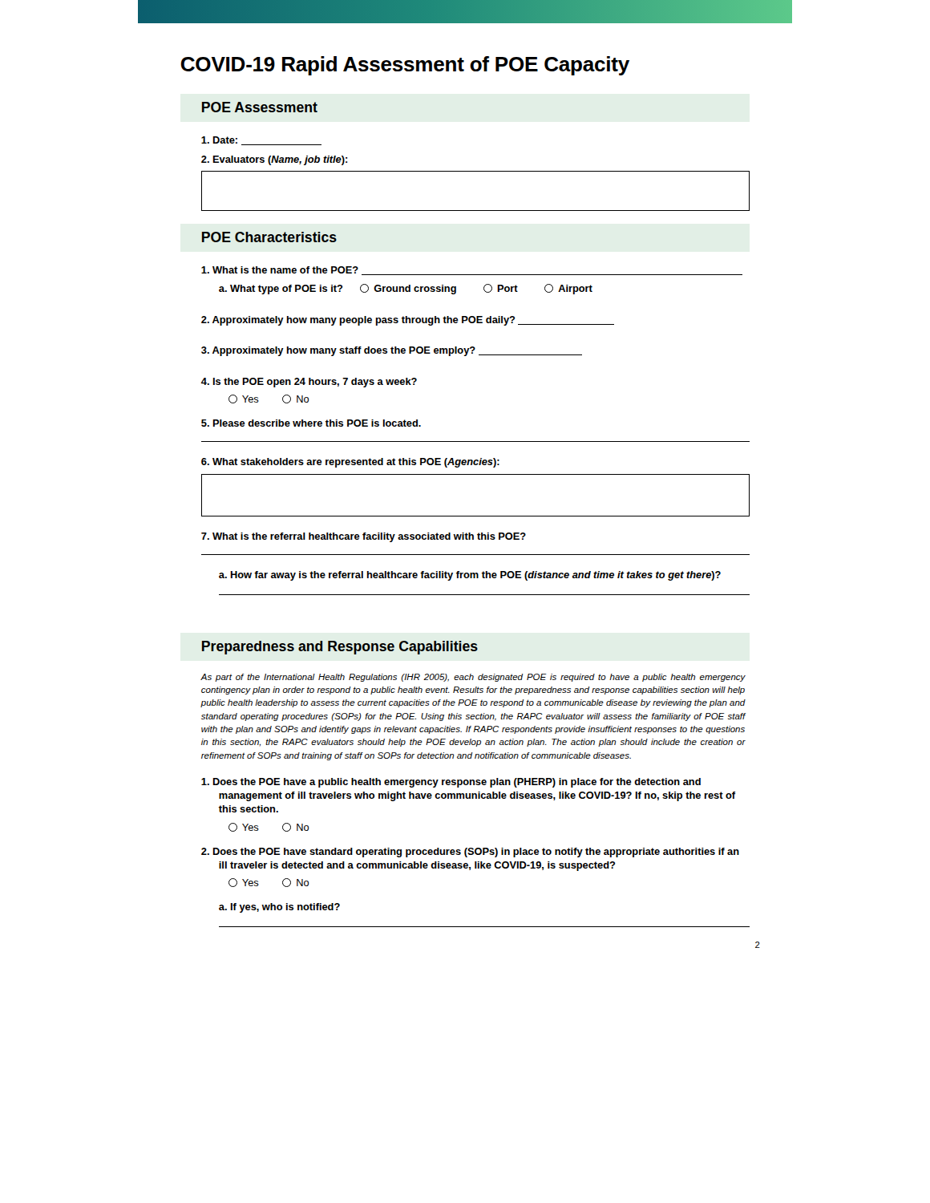COVID-19 Rapid Assessment of POE Capacity
POE Assessment
1. Date:
2. Evaluators (Name, job title):
POE Characteristics
1. What is the name of the POE?
a. What type of POE is it? Ground crossing Port Airport
2. Approximately how many people pass through the POE daily?
3. Approximately how many staff does the POE employ?
4. Is the POE open 24 hours, 7 days a week?
Yes No
5. Please describe where this POE is located.
6. What stakeholders are represented at this POE (Agencies):
7. What is the referral healthcare facility associated with this POE?
a. How far away is the referral healthcare facility from the POE (distance and time it takes to get there)?
Preparedness and Response Capabilities
As part of the International Health Regulations (IHR 2005), each designated POE is required to have a public health emergency contingency plan in order to respond to a public health event. Results for the preparedness and response capabilities section will help public health leadership to assess the current capacities of the POE to respond to a communicable disease by reviewing the plan and standard operating procedures (SOPs) for the POE. Using this section, the RAPC evaluator will assess the familiarity of POE staff with the plan and SOPs and identify gaps in relevant capacities. If RAPC respondents provide insufficient responses to the questions in this section, the RAPC evaluators should help the POE develop an action plan. The action plan should include the creation or refinement of SOPs and training of staff on SOPs for detection and notification of communicable diseases.
1. Does the POE have a public health emergency response plan (PHERP) in place for the detection and management of ill travelers who might have communicable diseases, like COVID-19? If no, skip the rest of this section.
Yes No
2. Does the POE have standard operating procedures (SOPs) in place to notify the appropriate authorities if an ill traveler is detected and a communicable disease, like COVID-19, is suspected?
Yes No
a. If yes, who is notified?
2